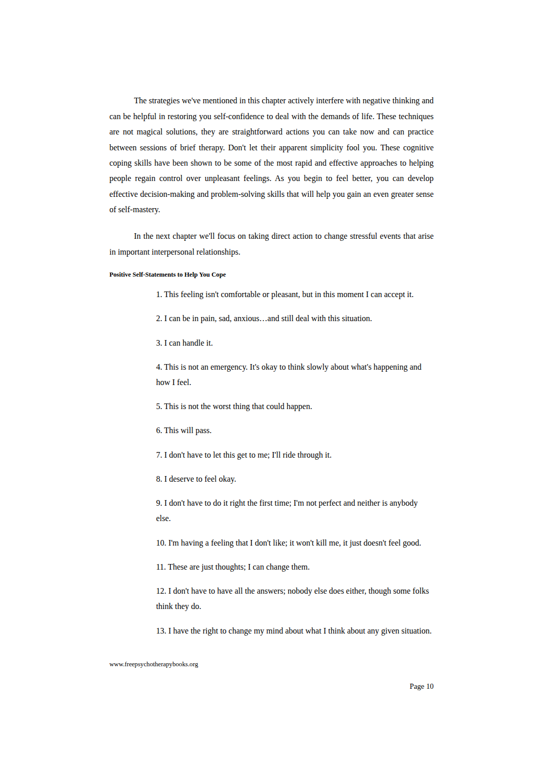The strategies we've mentioned in this chapter actively interfere with negative thinking and can be helpful in restoring you self-confidence to deal with the demands of life. These techniques are not magical solutions, they are straightforward actions you can take now and can practice between sessions of brief therapy. Don't let their apparent simplicity fool you. These cognitive coping skills have been shown to be some of the most rapid and effective approaches to helping people regain control over unpleasant feelings. As you begin to feel better, you can develop effective decision-making and problem-solving skills that will help you gain an even greater sense of self-mastery.
In the next chapter we'll focus on taking direct action to change stressful events that arise in important interpersonal relationships.
Positive Self-Statements to Help You Cope
1. This feeling isn't comfortable or pleasant, but in this moment I can accept it.
2. I can be in pain, sad, anxious…and still deal with this situation.
3. I can handle it.
4. This is not an emergency. It's okay to think slowly about what's happening and how I feel.
5. This is not the worst thing that could happen.
6. This will pass.
7. I don't have to let this get to me; I'll ride through it.
8. I deserve to feel okay.
9. I don't have to do it right the first time; I'm not perfect and neither is anybody else.
10. I'm having a feeling that I don't like; it won't kill me, it just doesn't feel good.
11. These are just thoughts; I can change them.
12. I don't have to have all the answers; nobody else does either, though some folks think they do.
13. I have the right to change my mind about what I think about any given situation.
www.freepsychotherapybooks.org
Page 10